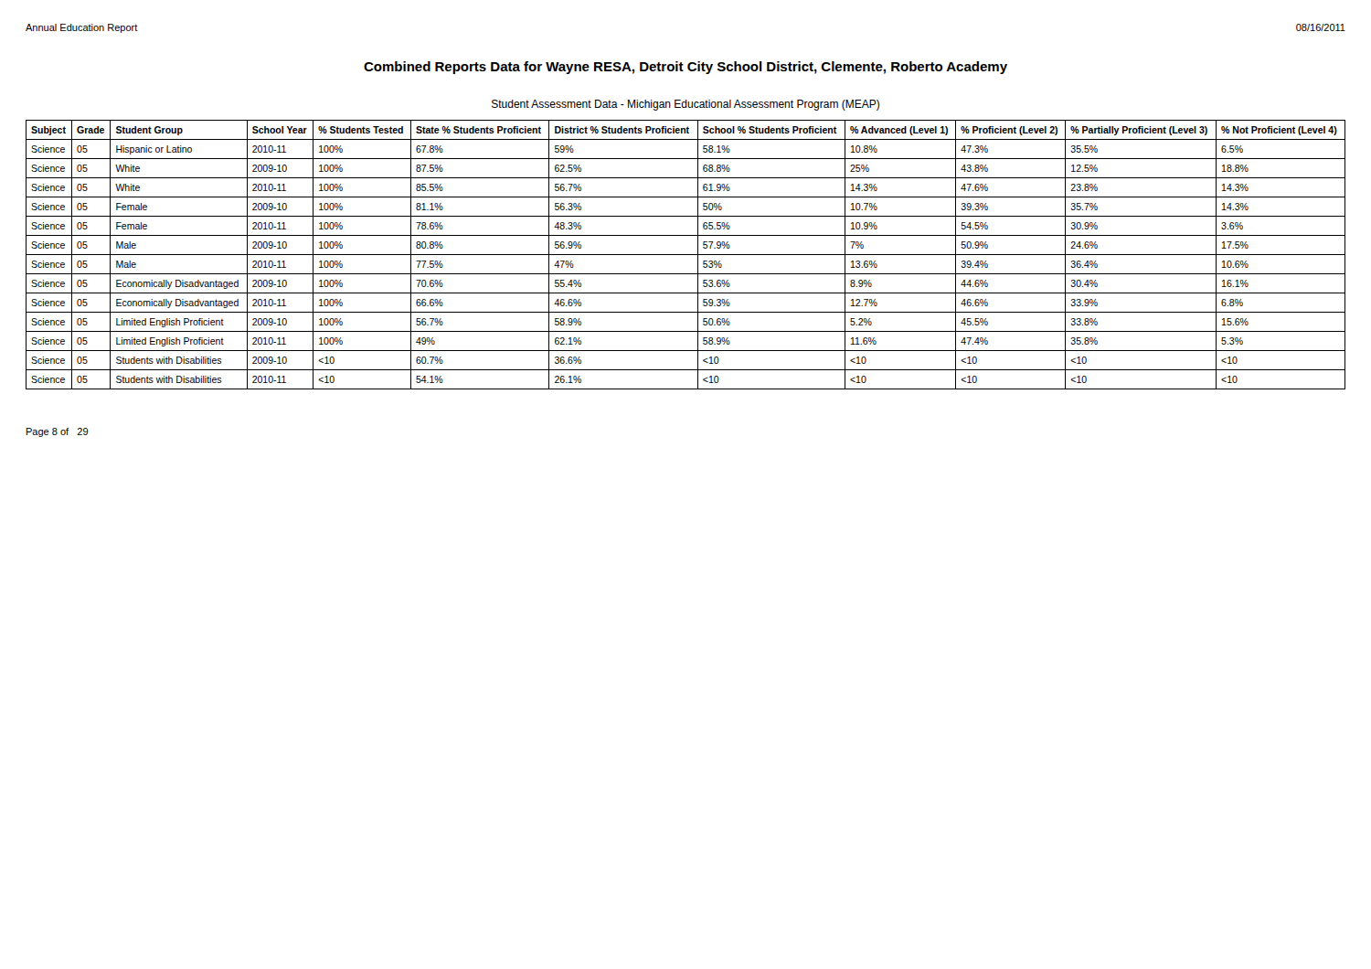Annual Education Report 08/16/2011
Combined Reports Data for Wayne RESA, Detroit City School District, Clemente, Roberto Academy
Student Assessment Data - Michigan Educational Assessment Program (MEAP)
| Subject | Grade | Student Group | School Year | % Students Tested | State % Students Proficient | District % Students Proficient | School % Students Proficient | % Advanced (Level 1) | % Proficient (Level 2) | % Partially Proficient (Level 3) | % Not Proficient (Level 4) |
| --- | --- | --- | --- | --- | --- | --- | --- | --- | --- | --- | --- |
| Science | 05 | Hispanic or Latino | 2010-11 | 100% | 67.8% | 59% | 58.1% | 10.8% | 47.3% | 35.5% | 6.5% |
| Science | 05 | White | 2009-10 | 100% | 87.5% | 62.5% | 68.8% | 25% | 43.8% | 12.5% | 18.8% |
| Science | 05 | White | 2010-11 | 100% | 85.5% | 56.7% | 61.9% | 14.3% | 47.6% | 23.8% | 14.3% |
| Science | 05 | Female | 2009-10 | 100% | 81.1% | 56.3% | 50% | 10.7% | 39.3% | 35.7% | 14.3% |
| Science | 05 | Female | 2010-11 | 100% | 78.6% | 48.3% | 65.5% | 10.9% | 54.5% | 30.9% | 3.6% |
| Science | 05 | Male | 2009-10 | 100% | 80.8% | 56.9% | 57.9% | 7% | 50.9% | 24.6% | 17.5% |
| Science | 05 | Male | 2010-11 | 100% | 77.5% | 47% | 53% | 13.6% | 39.4% | 36.4% | 10.6% |
| Science | 05 | Economically Disadvantaged | 2009-10 | 100% | 70.6% | 55.4% | 53.6% | 8.9% | 44.6% | 30.4% | 16.1% |
| Science | 05 | Economically Disadvantaged | 2010-11 | 100% | 66.6% | 46.6% | 59.3% | 12.7% | 46.6% | 33.9% | 6.8% |
| Science | 05 | Limited English Proficient | 2009-10 | 100% | 56.7% | 58.9% | 50.6% | 5.2% | 45.5% | 33.8% | 15.6% |
| Science | 05 | Limited English Proficient | 2010-11 | 100% | 49% | 62.1% | 58.9% | 11.6% | 47.4% | 35.8% | 5.3% |
| Science | 05 | Students with Disabilities | 2009-10 | <10 | 60.7% | 36.6% | <10 | <10 | <10 | <10 | <10 |
| Science | 05 | Students with Disabilities | 2010-11 | <10 | 54.1% | 26.1% | <10 | <10 | <10 | <10 | <10 |
Page 8 of 29